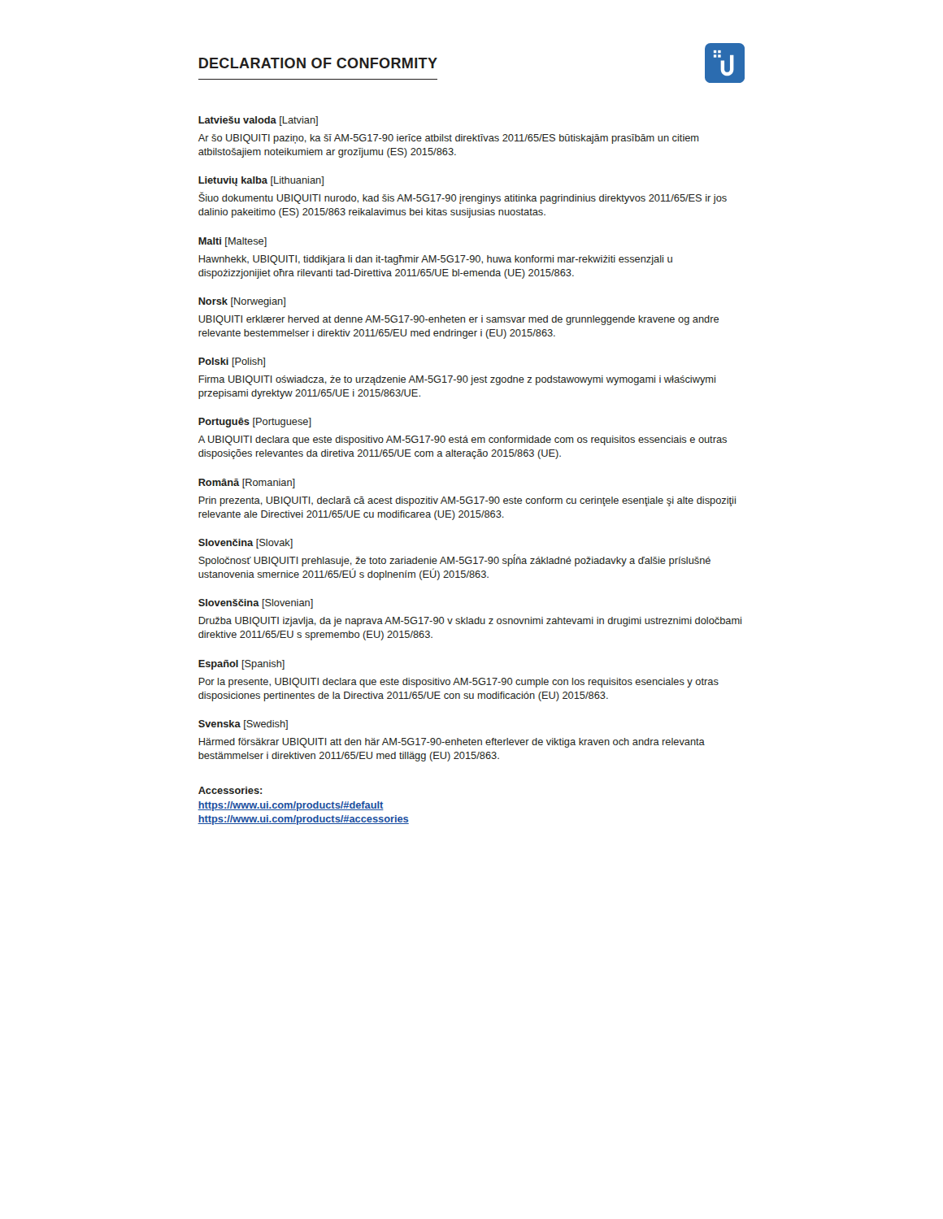DECLARATION OF CONFORMITY
Latviešu valoda [Latvian]
Ar šo UBIQUITI paziņo, ka šī AM-5G17-90 ierīce atbilst direktīvas 2011/65/ES būtiskajām prasībām un citiem atbilstošajiem noteikumiem ar grozījumu (ES) 2015/863.
Lietuvių kalba [Lithuanian]
Šiuo dokumentu UBIQUITI nurodo, kad šis AM-5G17-90 įrenginys atitinka pagrindinius direktyvos 2011/65/ES ir jos dalinio pakeitimo (ES) 2015/863 reikalavimus bei kitas susijusias nuostatas.
Malti [Maltese]
Hawnhekk, UBIQUITI, tiddikjara li dan it-tagħmir AM-5G17-90, huwa konformi mar-rekwiżiti essenzjali u dispożizzjonijiet oħra rilevanti tad-Direttiva 2011/65/UE bl-emenda (UE) 2015/863.
Norsk [Norwegian]
UBIQUITI erklærer herved at denne AM-5G17-90-enheten er i samsvar med de grunnleggende kravene og andre relevante bestemmelser i direktiv 2011/65/EU med endringer i (EU) 2015/863.
Polski [Polish]
Firma UBIQUITI oświadcza, że to urządzenie AM-5G17-90 jest zgodne z podstawowymi wymogami i właściwymi przepisami dyrektyw 2011/65/UE i 2015/863/UE.
Português [Portuguese]
A UBIQUITI declara que este dispositivo AM-5G17-90 está em conformidade com os requisitos essenciais e outras disposições relevantes da diretiva 2011/65/UE com a alteração 2015/863 (UE).
Română [Romanian]
Prin prezenta, UBIQUITI, declară că acest dispozitiv AM-5G17-90 este conform cu cerinţele esenţiale şi alte dispoziţii relevante ale Directivei 2011/65/UE cu modificarea (UE) 2015/863.
Slovenčina [Slovak]
Spoločnosť UBIQUITI prehlasuje, že toto zariadenie AM-5G17-90 spĺňa základné požiadavky a ďalšie príslušné ustanovenia smernice 2011/65/EÚ s doplnením (EÚ) 2015/863.
Slovenščina [Slovenian]
Družba UBIQUITI izjavlja, da je naprava AM-5G17-90 v skladu z osnovnimi zahtevami in drugimi ustreznimi določbami direktive 2011/65/EU s spremembo (EU) 2015/863.
Español [Spanish]
Por la presente, UBIQUITI declara que este dispositivo AM-5G17-90 cumple con los requisitos esenciales y otras disposiciones pertinentes de la Directiva 2011/65/UE con su modificación (EU) 2015/863.
Svenska [Swedish]
Härmed försäkrar UBIQUITI att den här AM-5G17-90-enheten efterlever de viktiga kraven och andra relevanta bestämmelser i direktiven 2011/65/EU med tillägg (EU) 2015/863.
Accessories:
https://www.ui.com/products/#default https://www.ui.com/products/#accessories